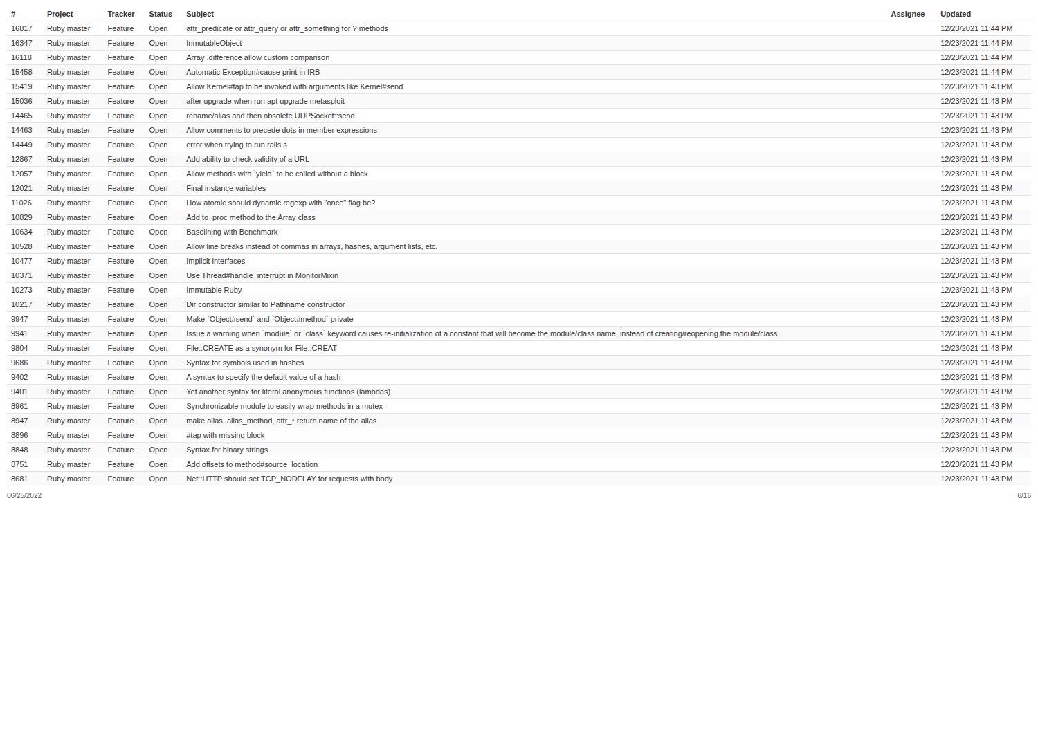| # | Project | Tracker | Status | Subject | Assignee | Updated |
| --- | --- | --- | --- | --- | --- | --- |
| 16817 | Ruby master | Feature | Open | attr_predicate or attr_query or attr_something for ? methods | | 12/23/2021 11:44 PM |
| 16347 | Ruby master | Feature | Open | InmutableObject | | 12/23/2021 11:44 PM |
| 16118 | Ruby master | Feature | Open | Array .difference allow custom comparison | | 12/23/2021 11:44 PM |
| 15458 | Ruby master | Feature | Open | Automatic Exception#cause print in IRB | | 12/23/2021 11:44 PM |
| 15419 | Ruby master | Feature | Open | Allow Kernel#tap to be invoked with arguments like Kernel#send | | 12/23/2021 11:43 PM |
| 15036 | Ruby master | Feature | Open | after upgrade when run apt upgrade metasploit | | 12/23/2021 11:43 PM |
| 14465 | Ruby master | Feature | Open | rename/alias and then obsolete UDPSocket::send | | 12/23/2021 11:43 PM |
| 14463 | Ruby master | Feature | Open | Allow comments to precede dots in member expressions | | 12/23/2021 11:43 PM |
| 14449 | Ruby master | Feature | Open | error when trying to run rails s | | 12/23/2021 11:43 PM |
| 12867 | Ruby master | Feature | Open | Add ability to check validity of a URL | | 12/23/2021 11:43 PM |
| 12057 | Ruby master | Feature | Open | Allow methods with `yield` to be called without a block | | 12/23/2021 11:43 PM |
| 12021 | Ruby master | Feature | Open | Final instance variables | | 12/23/2021 11:43 PM |
| 11026 | Ruby master | Feature | Open | How atomic should dynamic regexp with "once" flag be? | | 12/23/2021 11:43 PM |
| 10829 | Ruby master | Feature | Open | Add to_proc method to the Array class | | 12/23/2021 11:43 PM |
| 10634 | Ruby master | Feature | Open | Baselining with Benchmark | | 12/23/2021 11:43 PM |
| 10528 | Ruby master | Feature | Open | Allow line breaks instead of commas in arrays, hashes, argument lists, etc. | | 12/23/2021 11:43 PM |
| 10477 | Ruby master | Feature | Open | Implicit interfaces | | 12/23/2021 11:43 PM |
| 10371 | Ruby master | Feature | Open | Use Thread#handle_interrupt in MonitorMixin | | 12/23/2021 11:43 PM |
| 10273 | Ruby master | Feature | Open | Immutable Ruby | | 12/23/2021 11:43 PM |
| 10217 | Ruby master | Feature | Open | Dir constructor similar to Pathname constructor | | 12/23/2021 11:43 PM |
| 9947 | Ruby master | Feature | Open | Make `Object#send` and `Object#method` private | | 12/23/2021 11:43 PM |
| 9941 | Ruby master | Feature | Open | Issue a warning when `module` or `class` keyword causes re-initialization of a constant that will become the module/class name, instead of creating/reopening the module/class | | 12/23/2021 11:43 PM |
| 9804 | Ruby master | Feature | Open | File::CREATE as a synonym for File::CREAT | | 12/23/2021 11:43 PM |
| 9686 | Ruby master | Feature | Open | Syntax for symbols used in hashes | | 12/23/2021 11:43 PM |
| 9402 | Ruby master | Feature | Open | A syntax to specify the default value of a hash | | 12/23/2021 11:43 PM |
| 9401 | Ruby master | Feature | Open | Yet another syntax for literal anonymous functions (lambdas) | | 12/23/2021 11:43 PM |
| 8961 | Ruby master | Feature | Open | Synchronizable module to easily wrap methods in a mutex | | 12/23/2021 11:43 PM |
| 8947 | Ruby master | Feature | Open | make alias, alias_method, attr_* return name of the alias | | 12/23/2021 11:43 PM |
| 8896 | Ruby master | Feature | Open | #tap with missing block | | 12/23/2021 11:43 PM |
| 8848 | Ruby master | Feature | Open | Syntax for binary strings | | 12/23/2021 11:43 PM |
| 8751 | Ruby master | Feature | Open | Add offsets to method#source_location | | 12/23/2021 11:43 PM |
| 8681 | Ruby master | Feature | Open | Net::HTTP should set TCP_NODELAY for requests with body | | 12/23/2021 11:43 PM |
06/25/2022 6/16